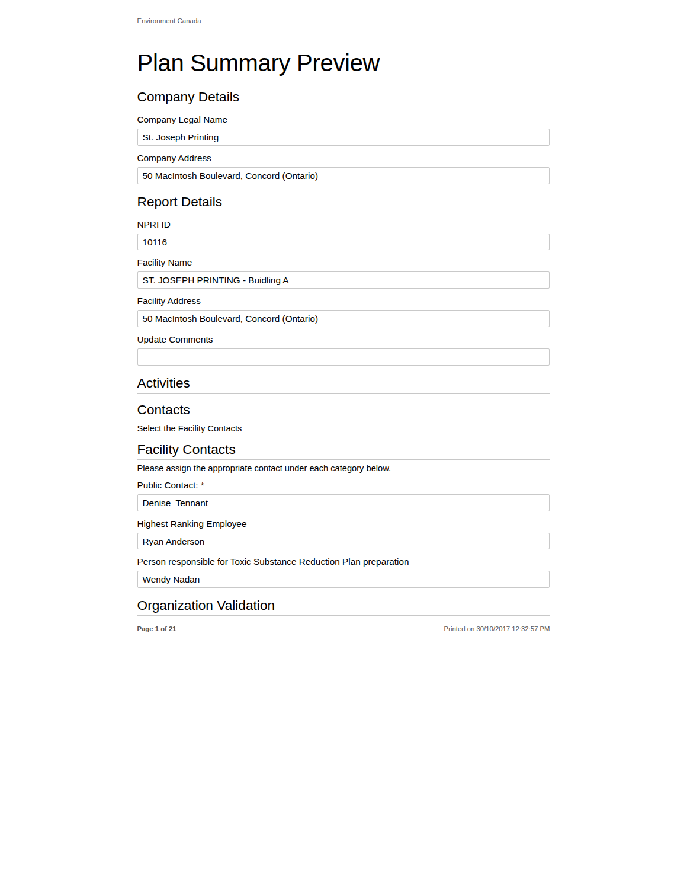Environment Canada
Plan Summary Preview
Company Details
Company Legal Name
St. Joseph Printing
Company Address
50 MacIntosh Boulevard, Concord (Ontario)
Report Details
NPRI ID
10116
Facility Name
ST. JOSEPH PRINTING - Buidling A
Facility Address
50 MacIntosh Boulevard, Concord (Ontario)
Update Comments
Activities
Contacts
Select the Facility Contacts
Facility Contacts
Please assign the appropriate contact under each category below.
Public Contact: *
Denise Tennant
Highest Ranking Employee
Ryan Anderson
Person responsible for Toxic Substance Reduction Plan preparation
Wendy Nadan
Organization Validation
Page 1 of 21 Printed on 30/10/2017 12:32:57 PM